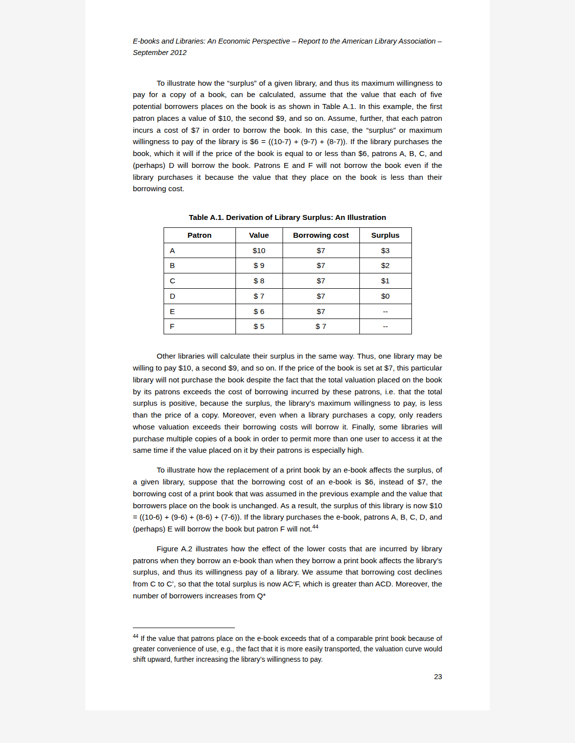E-books and Libraries: An Economic Perspective – Report to the American Library Association – September 2012
To illustrate how the “surplus” of a given library, and thus its maximum willingness to pay for a copy of a book, can be calculated, assume that the value that each of five potential borrowers places on the book is as shown in Table A.1. In this example, the first patron places a value of $10, the second $9, and so on. Assume, further, that each patron incurs a cost of $7 in order to borrow the book. In this case, the “surplus” or maximum willingness to pay of the library is $6 = ((10-7) + (9-7) + (8-7)). If the library purchases the book, which it will if the price of the book is equal to or less than $6, patrons A, B, C, and (perhaps) D will borrow the book. Patrons E and F will not borrow the book even if the library purchases it because the value that they place on the book is less than their borrowing cost.
Table A.1. Derivation of Library Surplus: An Illustration
| Patron | Value | Borrowing cost | Surplus |
| --- | --- | --- | --- |
| A | $10 | $7 | $3 |
| B | $ 9 | $7 | $2 |
| C | $ 8 | $7 | $1 |
| D | $ 7 | $7 | $0 |
| E | $ 6 | $7 | -- |
| F | $ 5 | $ 7 | -- |
Other libraries will calculate their surplus in the same way. Thus, one library may be willing to pay $10, a second $9, and so on. If the price of the book is set at $7, this particular library will not purchase the book despite the fact that the total valuation placed on the book by its patrons exceeds the cost of borrowing incurred by these patrons, i.e. that the total surplus is positive, because the surplus, the library’s maximum willingness to pay, is less than the price of a copy. Moreover, even when a library purchases a copy, only readers whose valuation exceeds their borrowing costs will borrow it. Finally, some libraries will purchase multiple copies of a book in order to permit more than one user to access it at the same time if the value placed on it by their patrons is especially high.
To illustrate how the replacement of a print book by an e-book affects the surplus, of a given library, suppose that the borrowing cost of an e-book is $6, instead of $7, the borrowing cost of a print book that was assumed in the previous example and the value that borrowers place on the book is unchanged. As a result, the surplus of this library is now $10 = ((10-6) + (9-6) + (8-6) + (7-6)). If the library purchases the e-book, patrons A, B, C, D, and (perhaps) E will borrow the book but patron F will not.44
Figure A.2 illustrates how the effect of the lower costs that are incurred by library patrons when they borrow an e-book than when they borrow a print book affects the library’s surplus, and thus its willingness pay of a library. We assume that borrowing cost declines from C to C’, so that the total surplus is now AC’F, which is greater than ACD. Moreover, the number of borrowers increases from Q*
44 If the value that patrons place on the e-book exceeds that of a comparable print book because of greater convenience of use, e.g., the fact that it is more easily transported, the valuation curve would shift upward, further increasing the library’s willingness to pay.
23